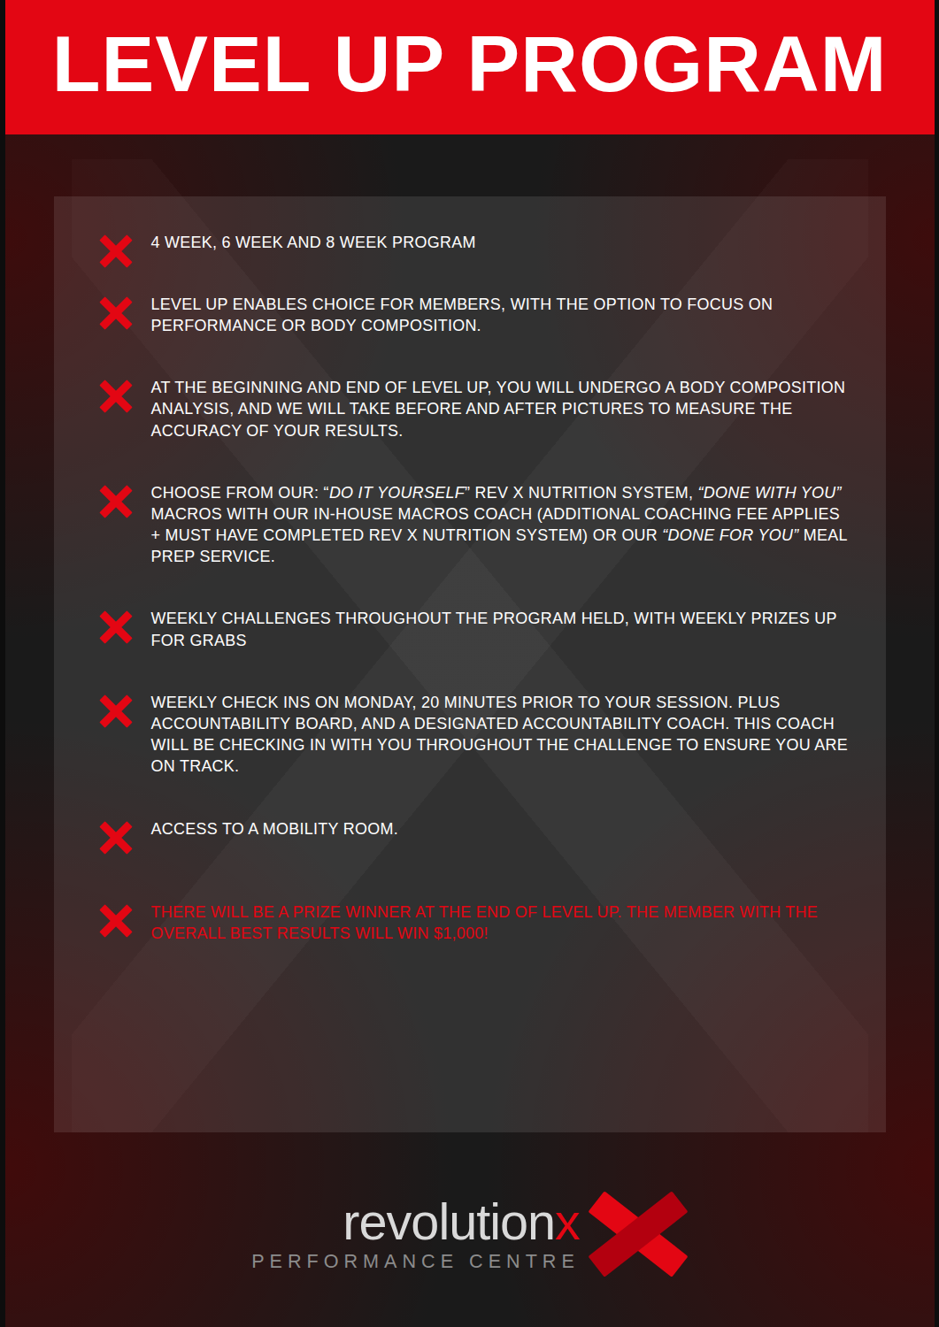Level Up Program
4 week, 6 week and 8 week program
Level Up enables choice for members, with the option to focus on performance or body composition.
At the beginning and end of Level Up, you will undergo a body composition analysis, and we will take before and after pictures to measure the accuracy of your results.
Choose from our: “Do it yourself” Rev X Nutrition System, “Done with you” macros with our in-house macros coach (additional coaching fee applies + must have completed Rev X Nutrition System) or our “Done for you” meal prep service.
Weekly challenges throughout the program held, with weekly prizes up for grabs
Weekly check ins on Monday, 20 minutes prior to your session. Plus accountability board, and a designated accountability coach. This coach will be checking in with you throughout the challenge to ensure you are on track.
Access to a mobility room.
There will be a prize winner at the end of Level Up. The member with the overall best results will win $1,000!
revolutionx
Performance Centre